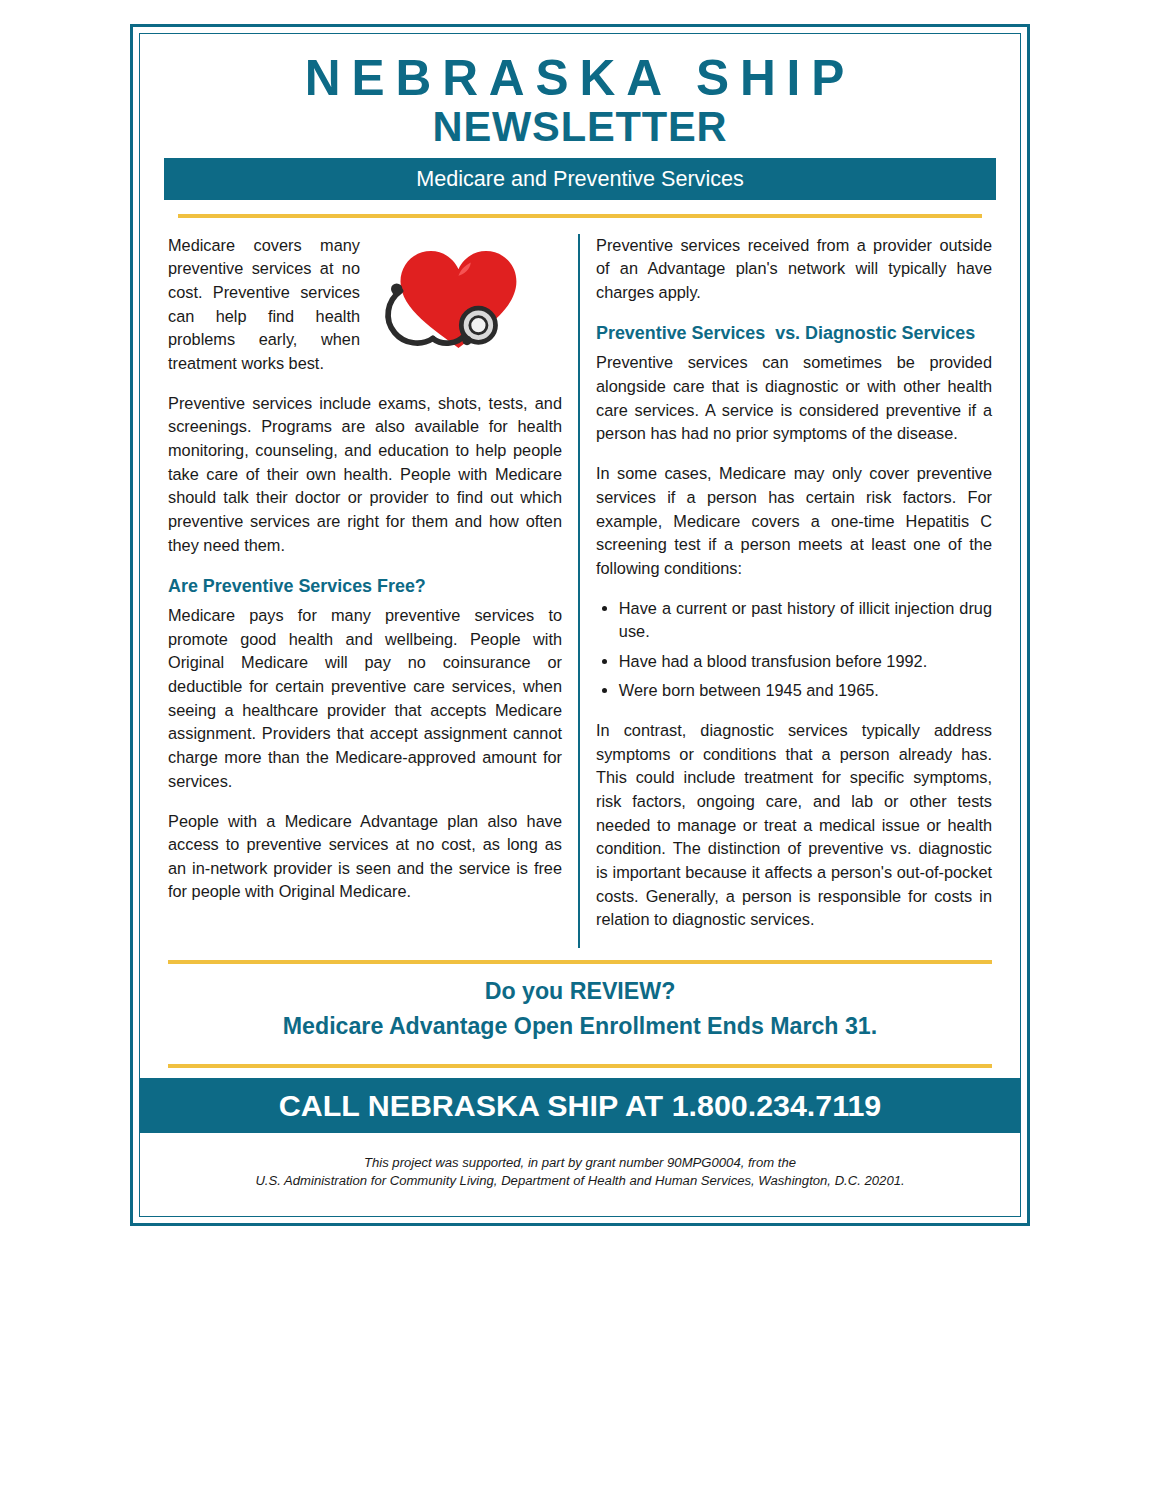NEBRASKA SHIP
NEWSLETTER
Medicare and Preventive Services
Red heart with stethoscope
Medicare covers many preventive services at no cost. Preventive services can help find health problems early, when treatment works best.
Preventive services include exams, shots, tests, and screenings. Programs are also available for health monitoring, counseling, and education to help people take care of their own health. People with Medicare should talk their doctor or provider to find out which preventive services are right for them and how often they need them.
Are Preventive Services Free?
Medicare pays for many preventive services to promote good health and wellbeing. People with Original Medicare will pay no coinsurance or deductible for certain preventive care services, when seeing a healthcare provider that accepts Medicare assignment. Providers that accept assignment cannot charge more than the Medicare-approved amount for services.
People with a Medicare Advantage plan also have access to preventive services at no cost, as long as an in-network provider is seen and the service is free for people with Original Medicare.
Preventive services received from a provider outside of an Advantage plan's network will typically have charges apply.
Preventive Services vs. Diagnostic Services
Preventive services can sometimes be provided alongside care that is diagnostic or with other health care services. A service is considered preventive if a person has had no prior symptoms of the disease.
In some cases, Medicare may only cover preventive services if a person has certain risk factors. For example, Medicare covers a one-time Hepatitis C screening test if a person meets at least one of the following conditions:
Have a current or past history of illicit injection drug use.
Have had a blood transfusion before 1992.
Were born between 1945 and 1965.
In contrast, diagnostic services typically address symptoms or conditions that a person already has. This could include treatment for specific symptoms, risk factors, ongoing care, and lab or other tests needed to manage or treat a medical issue or health condition. The distinction of preventive vs. diagnostic is important because it affects a person's out-of-pocket costs. Generally, a person is responsible for costs in relation to diagnostic services.
Do you REVIEW?
Medicare Advantage Open Enrollment Ends March 31.
CALL NEBRASKA SHIP AT 1.800.234.7119
This project was supported, in part by grant number 90MPG0004, from the
U.S. Administration for Community Living, Department of Health and Human Services, Washington, D.C. 20201.